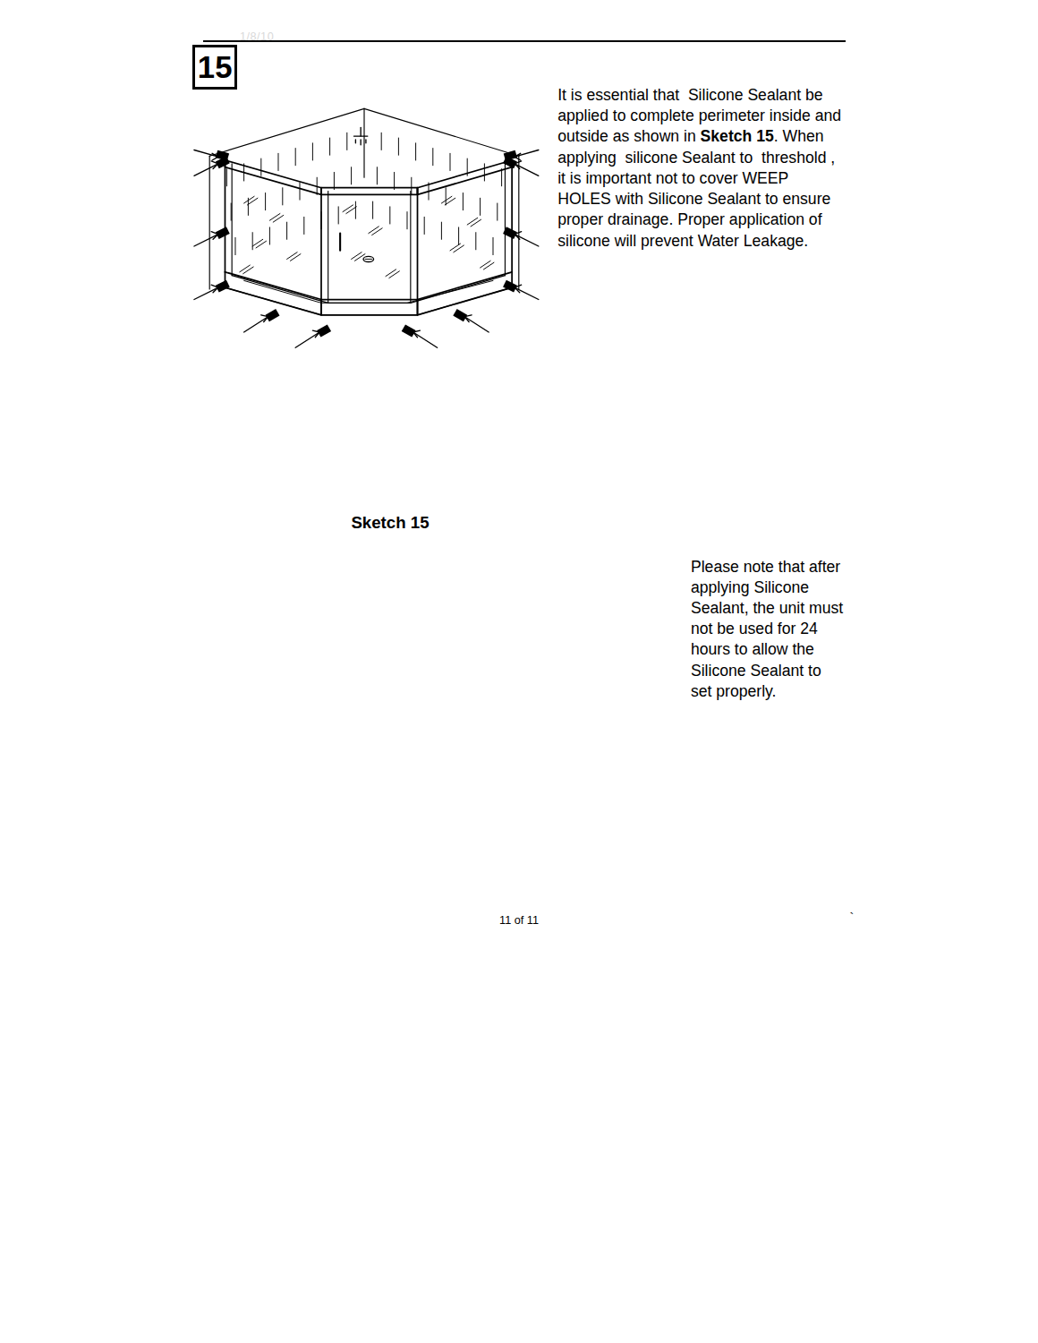1/8/10
15
Sketch 15
It is essential that Silicone Sealant be applied to complete perimeter inside and outside as shown in Sketch 15. When applying silicone Sealant to threshold , it is important not to cover WEEP HOLES with Silicone Sealant to ensure proper drainage. Proper application of silicone will prevent Water Leakage.
Please note that after applying Silicone Sealant, the unit must not be used for 24 hours to allow the Silicone Sealant to set properly.
11 of 11
`